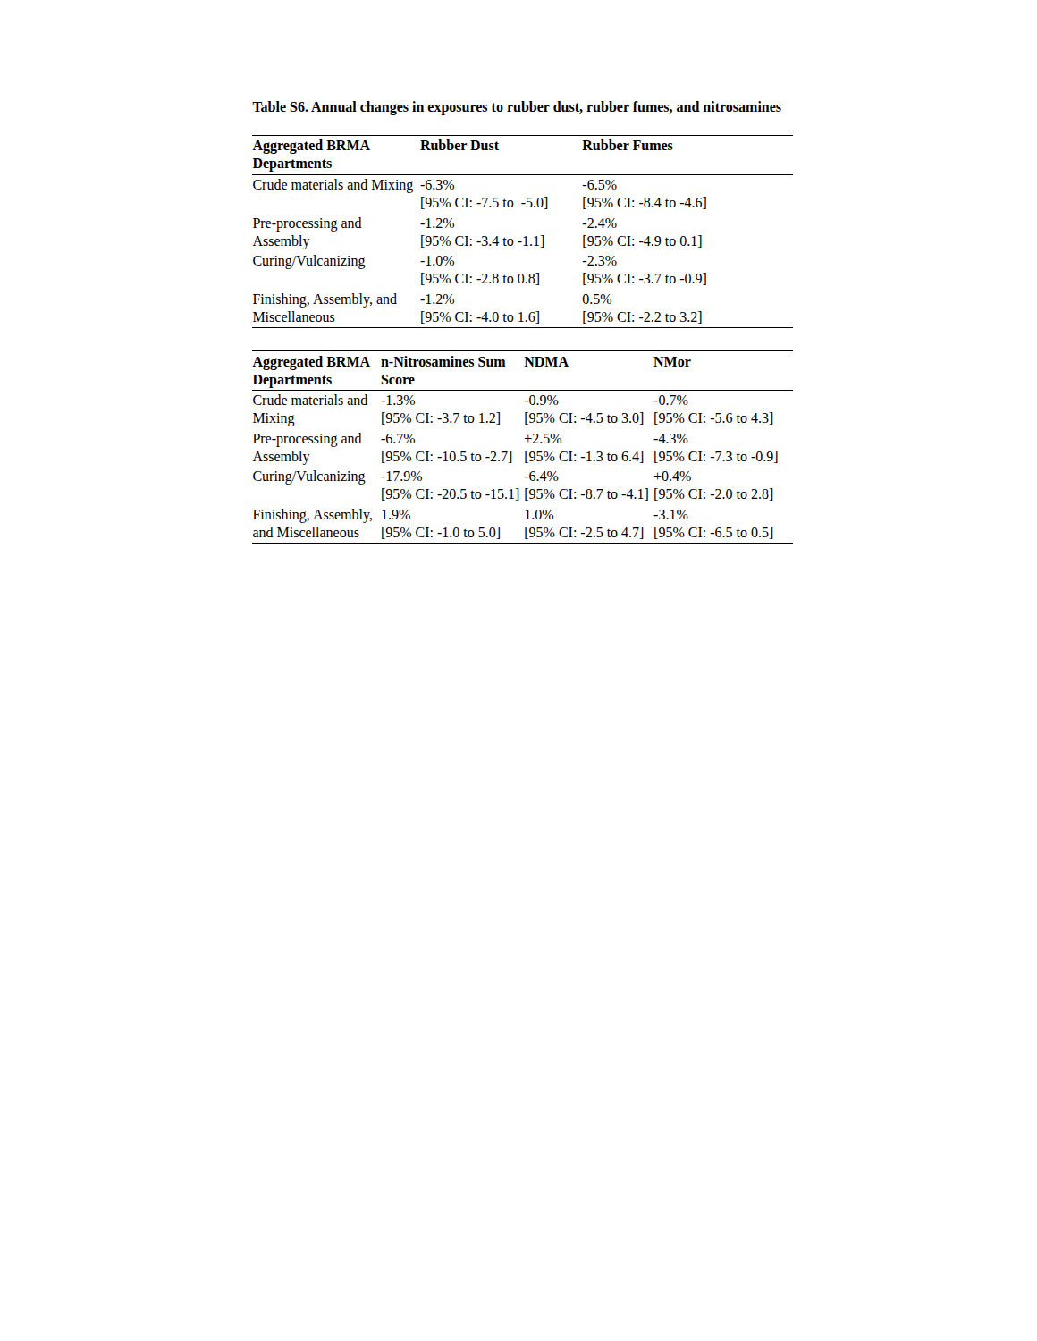Table S6. Annual changes in exposures to rubber dust, rubber fumes, and nitrosamines
| Aggregated BRMA Departments | Rubber Dust | Rubber Fumes |
| --- | --- | --- |
| Crude materials and Mixing | -6.3% [95% CI: -7.5 to -5.0] | -6.5% [95% CI: -8.4 to -4.6] |
| Pre-processing and Assembly | -1.2% [95% CI: -3.4 to -1.1] | -2.4% [95% CI: -4.9 to 0.1] |
| Curing/Vulcanizing | -1.0% [95% CI: -2.8 to 0.8] | -2.3% [95% CI: -3.7 to -0.9] |
| Finishing, Assembly, and Miscellaneous | -1.2% [95% CI: -4.0 to 1.6] | 0.5% [95% CI: -2.2 to 3.2] |
| Aggregated BRMA Departments | n-Nitrosamines Sum Score | NDMA | NMor |
| --- | --- | --- | --- |
| Crude materials and Mixing | -1.3% [95% CI: -3.7 to 1.2] | -0.9% [95% CI: -4.5 to 3.0] | -0.7% [95% CI: -5.6 to 4.3] |
| Pre-processing and Assembly | -6.7% [95% CI: -10.5 to -2.7] | +2.5% [95% CI: -1.3 to 6.4] | -4.3% [95% CI: -7.3 to -0.9] |
| Curing/Vulcanizing | -17.9% [95% CI: -20.5 to -15.1] | -6.4% [95% CI: -8.7 to -4.1] | +0.4% [95% CI: -2.0 to 2.8] |
| Finishing, Assembly, and Miscellaneous | 1.9% [95% CI: -1.0 to 5.0] | 1.0% [95% CI: -2.5 to 4.7] | -3.1% [95% CI: -6.5 to 0.5] |